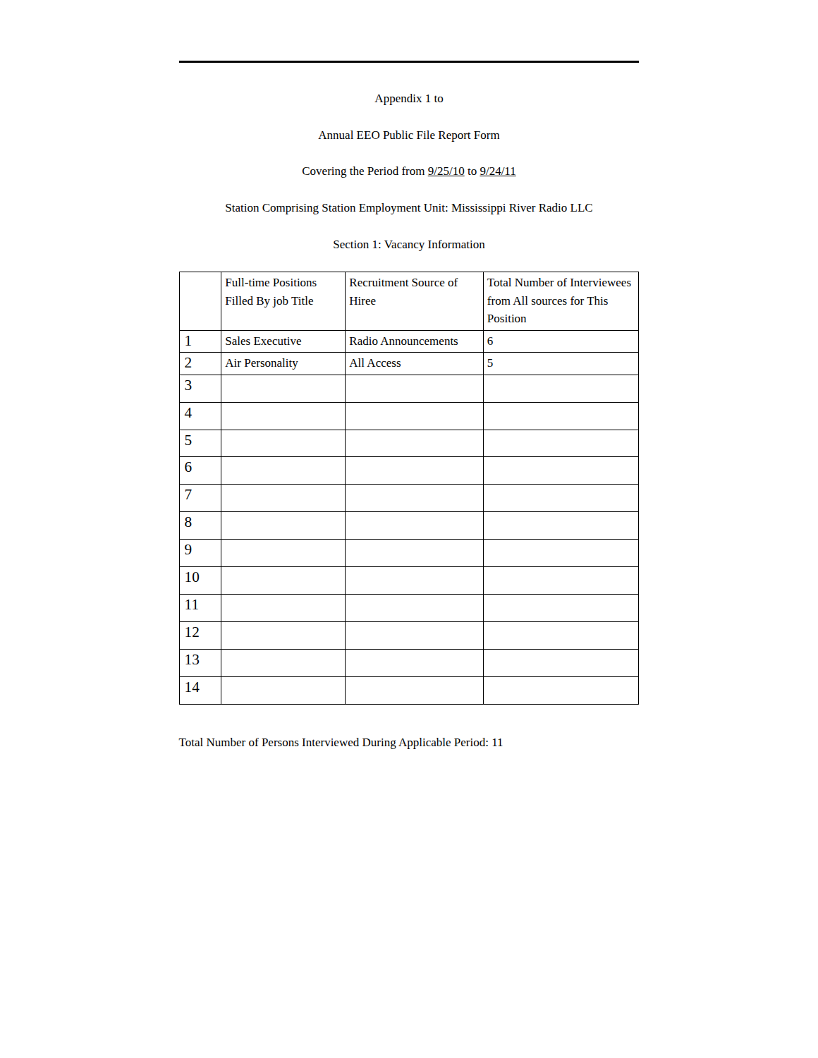Appendix 1 to
Annual EEO Public File Report Form
Covering the Period from 9/25/10 to 9/24/11
Station Comprising Station Employment Unit: Mississippi River Radio LLC
Section 1: Vacancy Information
| | Full-time Positions Filled By job Title | Recruitment Source of Hiree | Total Number of Interviewees from All sources for This Position |
| --- | --- | --- | --- |
| 1 | Sales Executive | Radio Announcements | 6 |
| 2 | Air Personality | All Access | 5 |
| 3 | | | |
| 4 | | | |
| 5 | | | |
| 6 | | | |
| 7 | | | |
| 8 | | | |
| 9 | | | |
| 10 | | | |
| 11 | | | |
| 12 | | | |
| 13 | | | |
| 14 | | | |
Total Number of Persons Interviewed During Applicable Period: 11